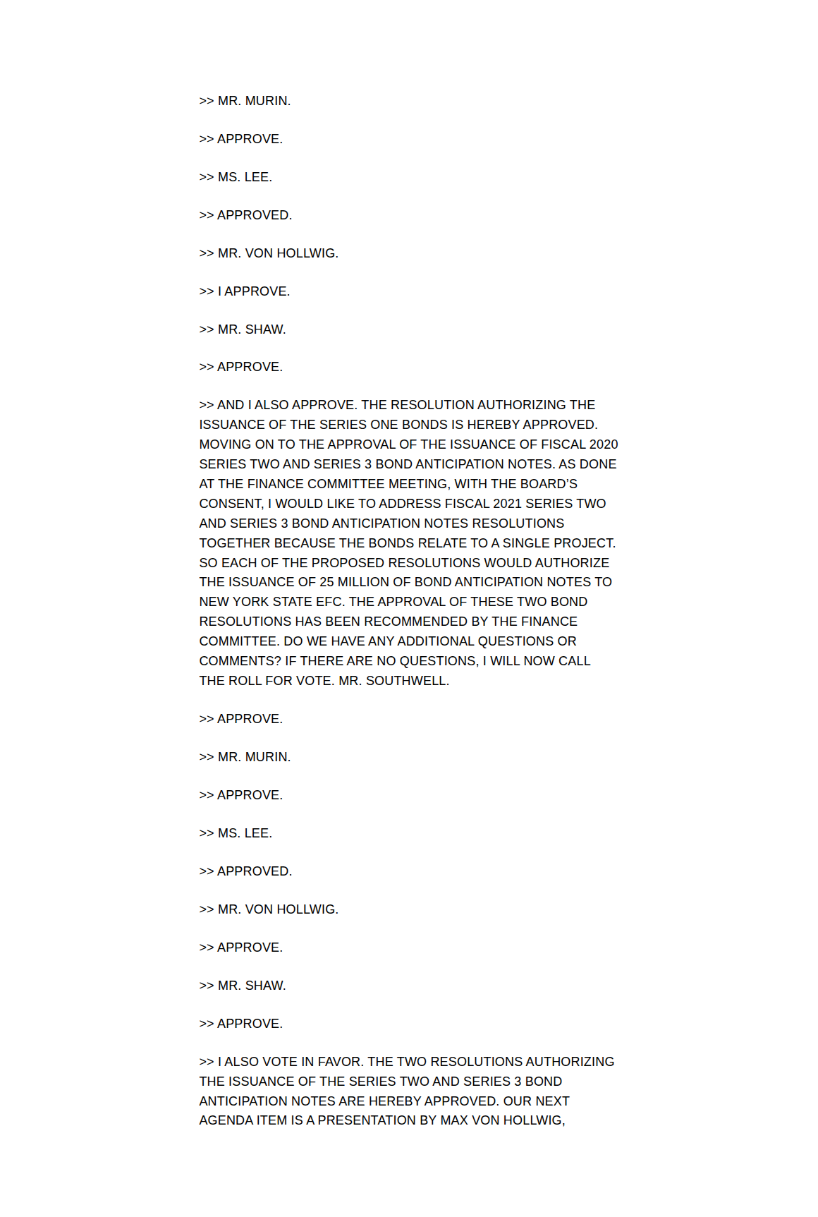>> MR. MURIN.
>> APPROVE.
>> MS. LEE.
>> APPROVED.
>> MR. VON HOLLWIG.
>> I APPROVE.
>> MR. SHAW.
>> APPROVE.
>> AND I ALSO APPROVE. THE RESOLUTION AUTHORIZING THE ISSUANCE OF THE SERIES ONE BONDS IS HEREBY APPROVED. MOVING ON TO THE APPROVAL OF THE ISSUANCE OF FISCAL 2020 SERIES TWO AND SERIES 3 BOND ANTICIPATION NOTES. AS DONE AT THE FINANCE COMMITTEE MEETING, WITH THE BOARD’S CONSENT, I WOULD LIKE TO ADDRESS FISCAL 2021 SERIES TWO AND SERIES 3 BOND ANTICIPATION NOTES RESOLUTIONS TOGETHER BECAUSE THE BONDS RELATE TO A SINGLE PROJECT. SO EACH OF THE PROPOSED RESOLUTIONS WOULD AUTHORIZE THE ISSUANCE OF 25 MILLION OF BOND ANTICIPATION NOTES TO NEW YORK STATE EFC. THE APPROVAL OF THESE TWO BOND RESOLUTIONS HAS BEEN RECOMMENDED BY THE FINANCE COMMITTEE. DO WE HAVE ANY ADDITIONAL QUESTIONS OR COMMENTS? IF THERE ARE NO QUESTIONS, I WILL NOW CALL THE ROLL FOR VOTE. MR. SOUTHWELL.
>> APPROVE.
>> MR. MURIN.
>> APPROVE.
>> MS. LEE.
>> APPROVED.
>> MR. VON HOLLWIG.
>> APPROVE.
>> MR. SHAW.
>> APPROVE.
>> I ALSO VOTE IN FAVOR. THE TWO RESOLUTIONS AUTHORIZING THE ISSUANCE OF THE SERIES TWO AND SERIES 3 BOND ANTICIPATION NOTES ARE HEREBY APPROVED. OUR NEXT AGENDA ITEM IS A PRESENTATION BY MAX VON HOLLWIG,